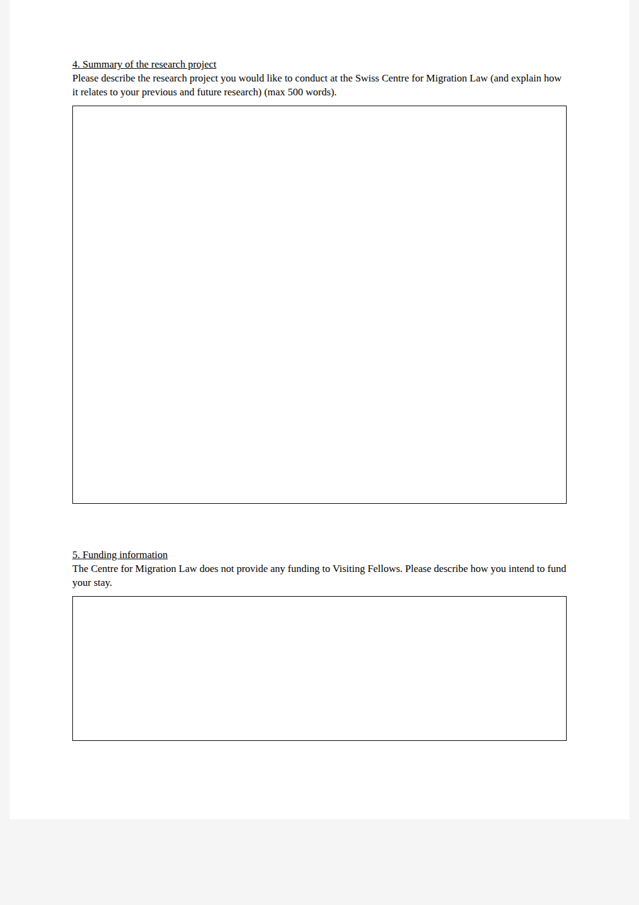4. Summary of the research project
Please describe the research project you would like to conduct at the Swiss Centre for Migration Law (and explain how it relates to your previous and future research) (max 500 words).
5. Funding information
The Centre for Migration Law does not provide any funding to Visiting Fellows. Please describe how you intend to fund your stay.